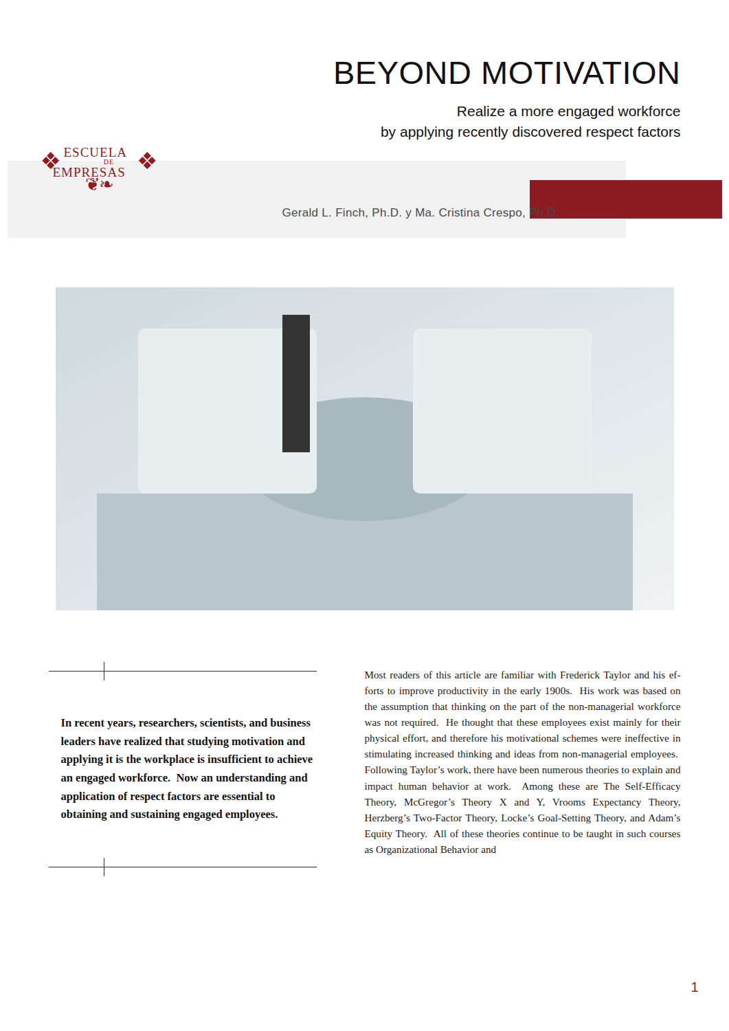BEYOND MOTIVATION
Realize a more engaged workforce
by applying recently discovered respect factors
❖ ❖ ESCUELA DE EMPRESAS ❦❧
Gerald L. Finch, Ph.D. y Ma. Cristina Crespo, Ph.D.
In recent years, researchers, scientists, and business leaders have realized that studying motivation and applying it is the workplace is insufficient to achieve an engaged workforce. Now an understanding and application of respect factors are essential to obtaining and sustaining engaged employees.
Most readers of this article are familiar with Frederick Taylor and his efforts to improve productivity in the early 1900s. His work was based on the assumption that thinking on the part of the non-managerial workforce was not required. He thought that these employees exist mainly for their physical effort, and therefore his motivational schemes were ineffective in stimulating increased thinking and ideas from non-managerial employees. Following Taylor’s work, there have been numerous theories to explain and impact human behavior at work. Among these are The Self-Efficacy Theory, McGregor’s Theory X and Y, Vrooms Expectancy Theory, Herzberg’s Two-Factor Theory, Locke’s Goal-Setting Theory, and Adam’s Equity Theory. All of these theories continue to be taught in such courses as Organizational Behavior and
1